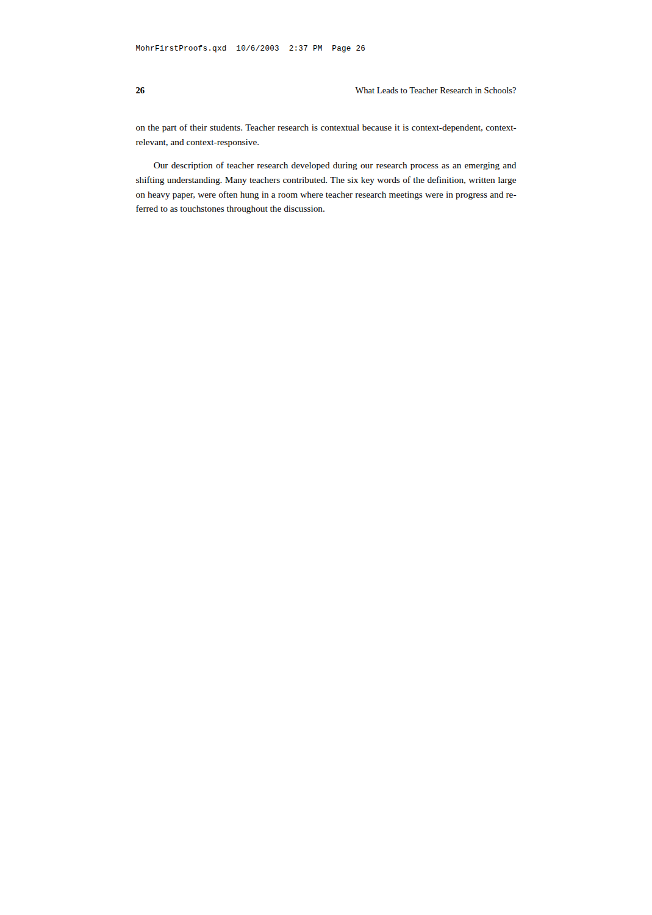MohrFirstProofs.qxd 10/6/2003 2:37 PM Page 26
26 What Leads to Teacher Research in Schools?
on the part of their students. Teacher research is contextual because it is context-dependent, context-relevant, and context-responsive.
Our description of teacher research developed during our research process as an emerging and shifting understanding. Many teachers contributed. The six key words of the definition, written large on heavy paper, were often hung in a room where teacher research meetings were in progress and referred to as touchstones throughout the discussion.